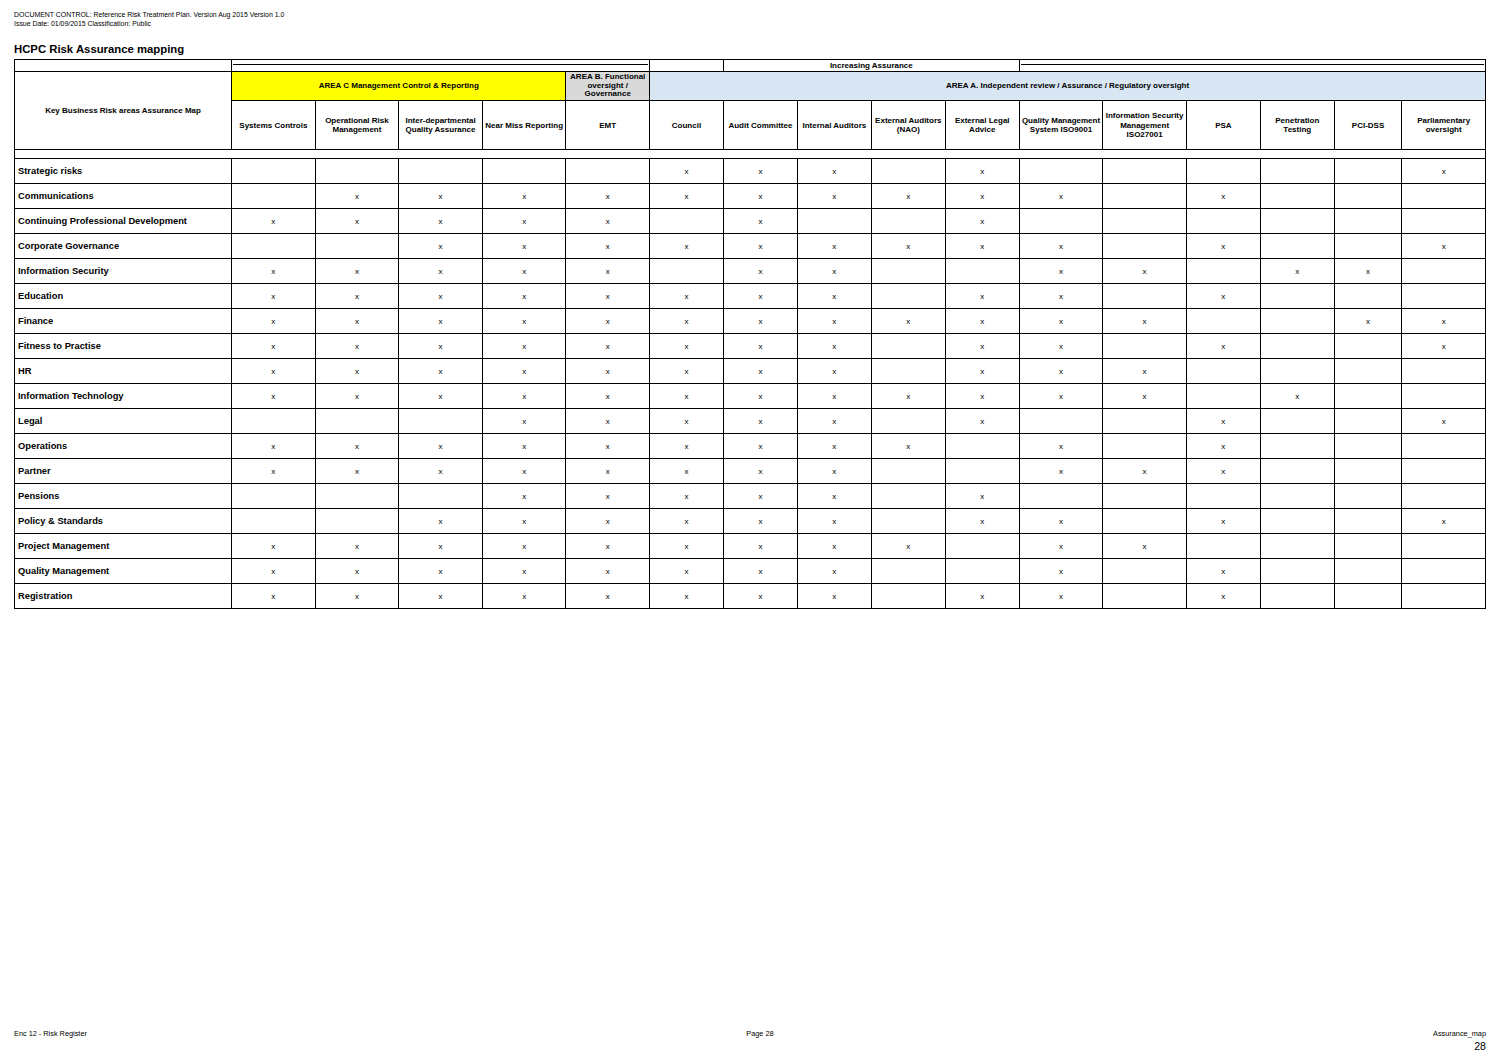DOCUMENT CONTROL: Reference Risk Treatment Plan. Version Aug 2015 Version 1.0
Issue Date: 01/09/2015 Classification: Public
HCPC Risk Assurance mapping
| | | | Increasing Assurance | |
| Key Business Risk areas Assurance Map | AREA C Management Control & Reporting | AREA B. Functional oversight / Governance | AREA A. Independent review / Assurance / Regulatory oversight |
| Systems Controls | Operational Risk Management | Inter-departmental Quality Assurance | Near Miss Reporting | EMT | Council | Audit Committee | Internal Auditors | External Auditors (NAO) | External Legal Advice | Quality Management System ISO9001 | Information Security Management ISO27001 | PSA | Penetration Testing | PCI-DSS | Parliamentary oversight |
| Strategic risks | | | | | | x | x | x | | x | | | | | | x |
| Communications | | x | x | x | x | x | x | x | x | x | x | | x | | | |
| Continuing Professional Development | x | x | x | x | x | | x | | | x | | | | | | |
| Corporate Governance | | | x | x | x | x | x | x | x | x | x | | x | | | x |
| Information Security | x | x | x | x | x | | x | x | | | x | x | | x | x | |
| Education | x | x | x | x | x | x | x | x | | x | x | | x | | | |
| Finance | x | x | x | x | x | x | x | x | x | x | x | x | | | x | x |
| Fitness to Practise | x | x | x | x | x | x | x | x | | x | x | | x | | | x |
| HR | x | x | x | x | x | x | x | x | | x | x | x | | | | |
| Information Technology | x | x | x | x | x | x | x | x | x | x | x | x | | x | | |
| Legal | | | | x | x | x | x | x | | x | | | x | | | x |
| Operations | x | x | x | x | x | x | x | x | x | | x | | x | | | |
| Partner | x | x | x | x | x | x | x | x | | | x | x | x | | | |
| Pensions | | | | x | x | x | x | x | | x | | | | | | |
| Policy & Standards | | | x | x | x | x | x | x | | x | x | | x | | | x |
| Project Management | x | x | x | x | x | x | x | x | x | | x | x | | | | |
| Quality Management | x | x | x | x | x | x | x | x | | | x | | x | | | |
| Registration | x | x | x | x | x | x | x | x | | x | x | | x | | | |
Enc 12 - Risk Register
Page 28
Assurance_map
28